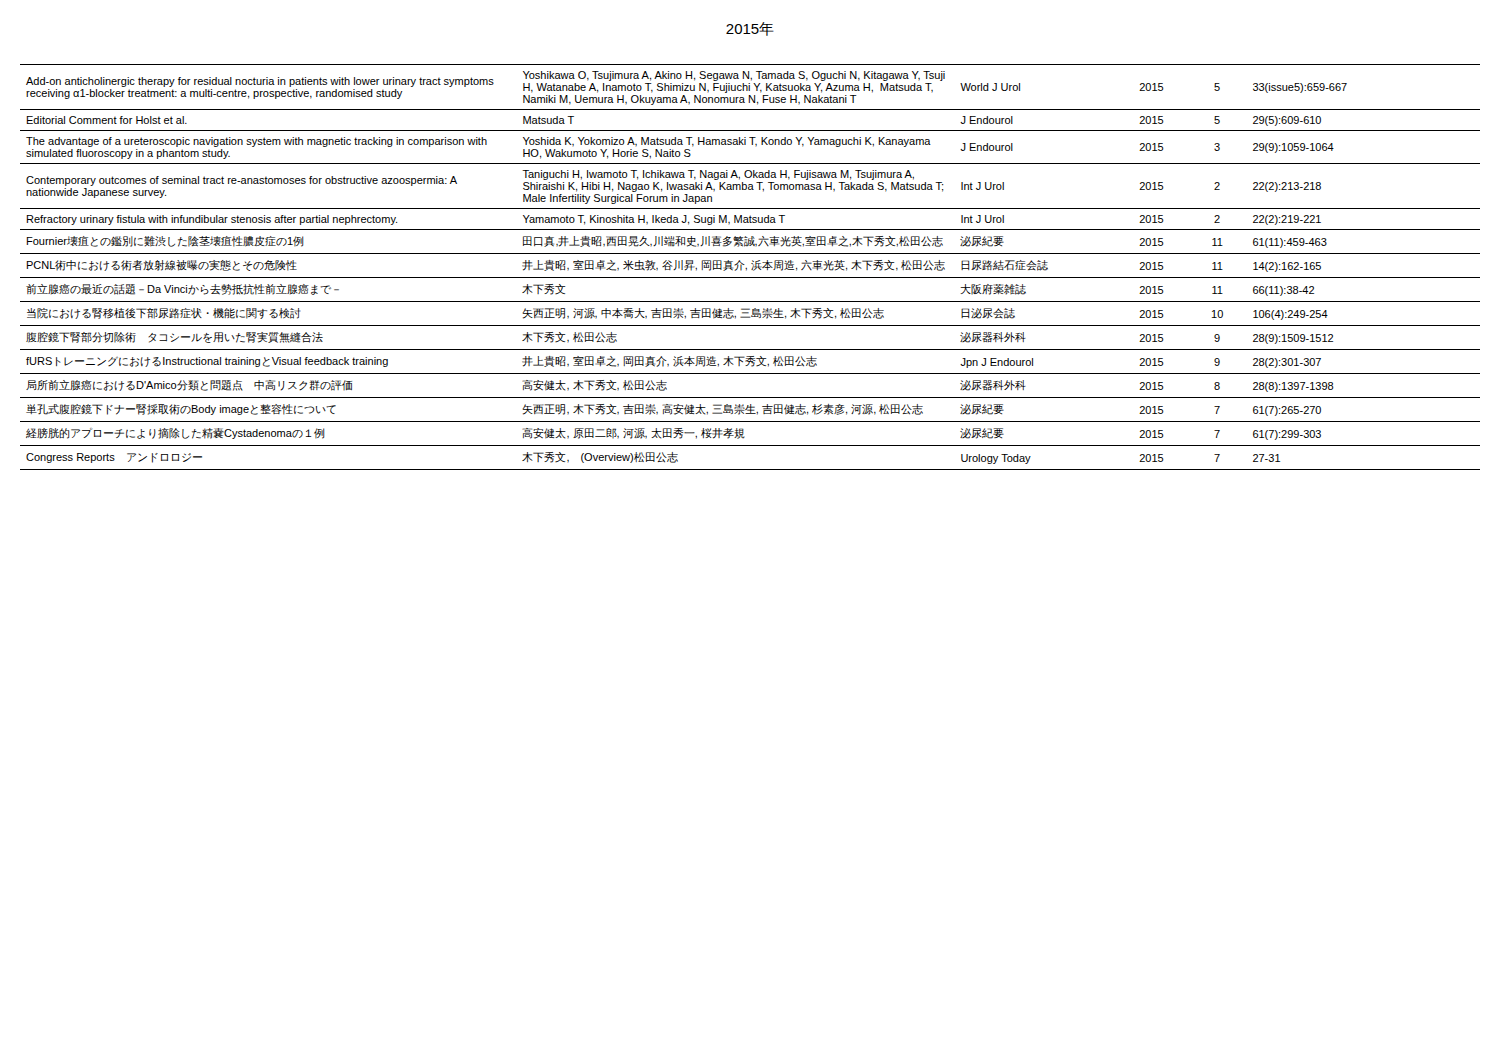2015年
| Add-on anticholinergic therapy for residual nocturia in patients with lower urinary tract symptoms receiving α1-blocker treatment: a multi-centre, prospective, randomised study | Yoshikawa O, Tsujimura A, Akino H, Segawa N, Tamada S, Oguchi N, Kitagawa Y, Tsuji H, Watanabe A, Inamoto T, Shimizu N, Fujiuchi Y, Katsuoka Y, Azuma H, Matsuda T, Namiki M, Uemura H, Okuyama A, Nonomura N, Fuse H, Nakatani T | World J Urol | 2015 | 5 | 33(issue5):659-667 |
| Editorial Comment for Holst et al. | Matsuda T | J Endourol | 2015 | 5 | 29(5):609-610 |
| The advantage of a ureteroscopic navigation system with magnetic tracking in comparison with simulated fluoroscopy in a phantom study. | Yoshida K, Yokomizo A, Matsuda T, Hamasaki T, Kondo Y, Yamaguchi K, Kanayama HO, Wakumoto Y, Horie S, Naito S | J Endourol | 2015 | 3 | 29(9):1059-1064 |
| Contemporary outcomes of seminal tract re-anastomoses for obstructive azoospermia: A nationwide Japanese survey. | Taniguchi H, Iwamoto T, Ichikawa T, Nagai A, Okada H, Fujisawa M, Tsujimura A, Shiraishi K, Hibi H, Nagao K, Iwasaki A, Kamba T, Tomomasa H, Takada S, Matsuda T; Male Infertility Surgical Forum in Japan | Int J Urol | 2015 | 2 | 22(2):213-218 |
| Refractory urinary fistula with infundibular stenosis after partial nephrectomy. | Yamamoto T, Kinoshita H, Ikeda J, Sugi M, Matsuda T | Int J Urol | 2015 | 2 | 22(2):219-221 |
| Fournier壊疽との鑑別に難渋した陰茎壊疽性膿皮症の1例 | 田口真,井上貴昭,西田晃久,川端和史,川喜多繁誠,六車光英,室田卓之,木下秀文,松田公志 | 泌尿紀要 | 2015 | 11 | 61(11):459-463 |
| PCNL術中における術者放射線被曝の実態とその危険性 | 井上貴昭, 室田卓之, 米虫敦, 谷川昇, 岡田真介, 浜本周造, 六車光英, 木下秀文, 松田公志 | 日尿路結石症会誌 | 2015 | 11 | 14(2):162-165 |
| 前立腺癌の最近の話題－Da Vinciから去勢抵抗性前立腺癌まで－ | 木下秀文 | 大阪府薬雑誌 | 2015 | 11 | 66(11):38-42 |
| 当院における腎移植後下部尿路症状・機能に関する検討 | 矢西正明, 河源, 中本喬大, 吉田崇, 吉田健志, 三島崇生, 木下秀文, 松田公志 | 日泌尿会誌 | 2015 | 10 | 106(4):249-254 |
| 腹腔鏡下腎部分切除術 タコシールを用いた腎実質無縫合法 | 木下秀文, 松田公志 | 泌尿器科外科 | 2015 | 9 | 28(9):1509-1512 |
| fURSトレーニングにおけるInstructional trainingとVisual feedback training | 井上貴昭, 室田卓之, 岡田真介, 浜本周造, 木下秀文, 松田公志 | Jpn J Endourol | 2015 | 9 | 28(2):301-307 |
| 局所前立腺癌におけるD'Amico分類と問題点 中高リスク群の評価 | 高安健太, 木下秀文, 松田公志 | 泌尿器科外科 | 2015 | 8 | 28(8):1397-1398 |
| 単孔式腹腔鏡下ドナー腎採取術のBody imageと整容性について | 矢西正明, 木下秀文, 吉田崇, 高安健太, 三島崇生, 吉田健志, 杉素彦, 河源, 松田公志 | 泌尿紀要 | 2015 | 7 | 61(7):265-270 |
| 経膀胱的アプローチにより摘除した精嚢Cystadenomaの１例 | 高安健太, 原田二郎, 河源, 太田秀一, 桜井孝規 | 泌尿紀要 | 2015 | 7 | 61(7):299-303 |
| Congress Reports アンドロロジー | 木下秀文, (Overview)松田公志 | Urology Today | 2015 | 7 | 27-31 |